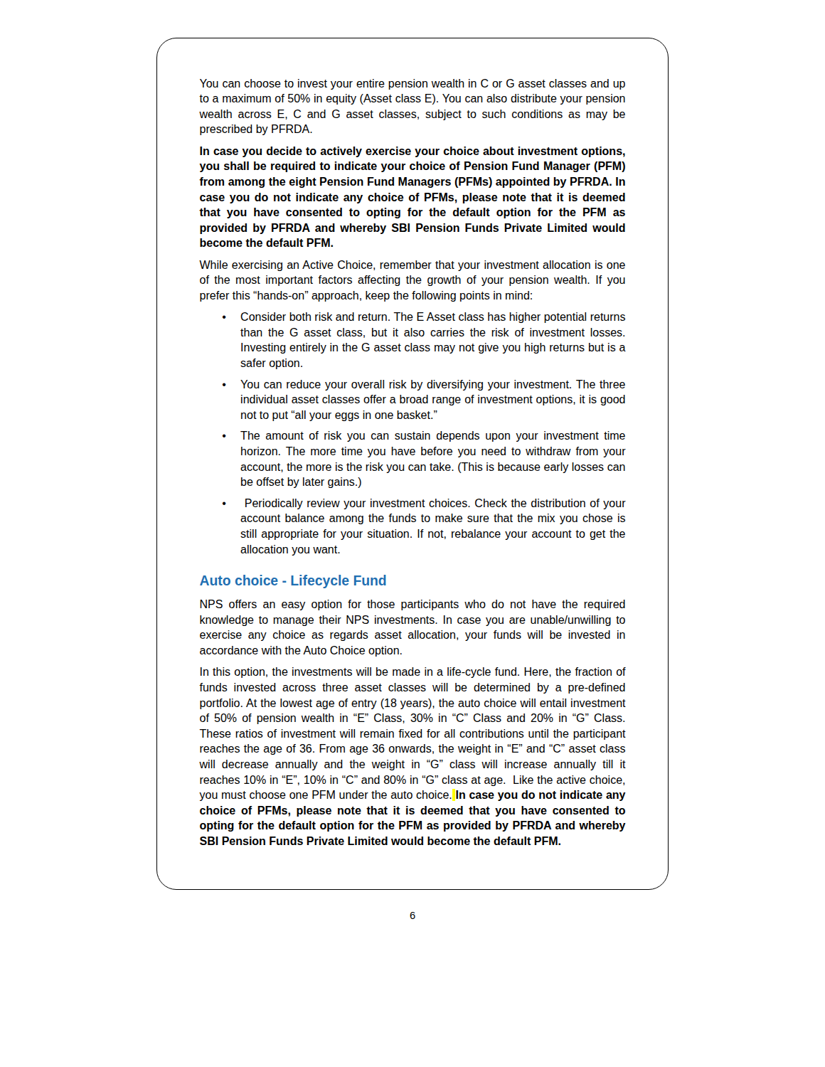You can choose to invest your entire pension wealth in C or G asset classes and up to a maximum of 50% in equity (Asset class E). You can also distribute your pension wealth across E, C and G asset classes, subject to such conditions as may be prescribed by PFRDA.
In case you decide to actively exercise your choice about investment options, you shall be required to indicate your choice of Pension Fund Manager (PFM) from among the eight Pension Fund Managers (PFMs) appointed by PFRDA. In case you do not indicate any choice of PFMs, please note that it is deemed that you have consented to opting for the default option for the PFM as provided by PFRDA and whereby SBI Pension Funds Private Limited would become the default PFM.
While exercising an Active Choice, remember that your investment allocation is one of the most important factors affecting the growth of your pension wealth. If you prefer this “hands-on” approach, keep the following points in mind:
Consider both risk and return. The E Asset class has higher potential returns than the G asset class, but it also carries the risk of investment losses. Investing entirely in the G asset class may not give you high returns but is a safer option.
You can reduce your overall risk by diversifying your investment. The three individual asset classes offer a broad range of investment options, it is good not to put “all your eggs in one basket.”
The amount of risk you can sustain depends upon your investment time horizon. The more time you have before you need to withdraw from your account, the more is the risk you can take. (This is because early losses can be offset by later gains.)
Periodically review your investment choices. Check the distribution of your account balance among the funds to make sure that the mix you chose is still appropriate for your situation. If not, rebalance your account to get the allocation you want.
Auto choice - Lifecycle Fund
NPS offers an easy option for those participants who do not have the required knowledge to manage their NPS investments. In case you are unable/unwilling to exercise any choice as regards asset allocation, your funds will be invested in accordance with the Auto Choice option.
In this option, the investments will be made in a life-cycle fund. Here, the fraction of funds invested across three asset classes will be determined by a pre-defined portfolio. At the lowest age of entry (18 years), the auto choice will entail investment of 50% of pension wealth in “E” Class, 30% in “C” Class and 20% in “G” Class. These ratios of investment will remain fixed for all contributions until the participant reaches the age of 36. From age 36 onwards, the weight in “E” and “C” asset class will decrease annually and the weight in “G” class will increase annually till it reaches 10% in “E”, 10% in “C” and 80% in “G” class at age. Like the active choice, you must choose one PFM under the auto choice. In case you do not indicate any choice of PFMs, please note that it is deemed that you have consented to opting for the default option for the PFM as provided by PFRDA and whereby SBI Pension Funds Private Limited would become the default PFM.
6